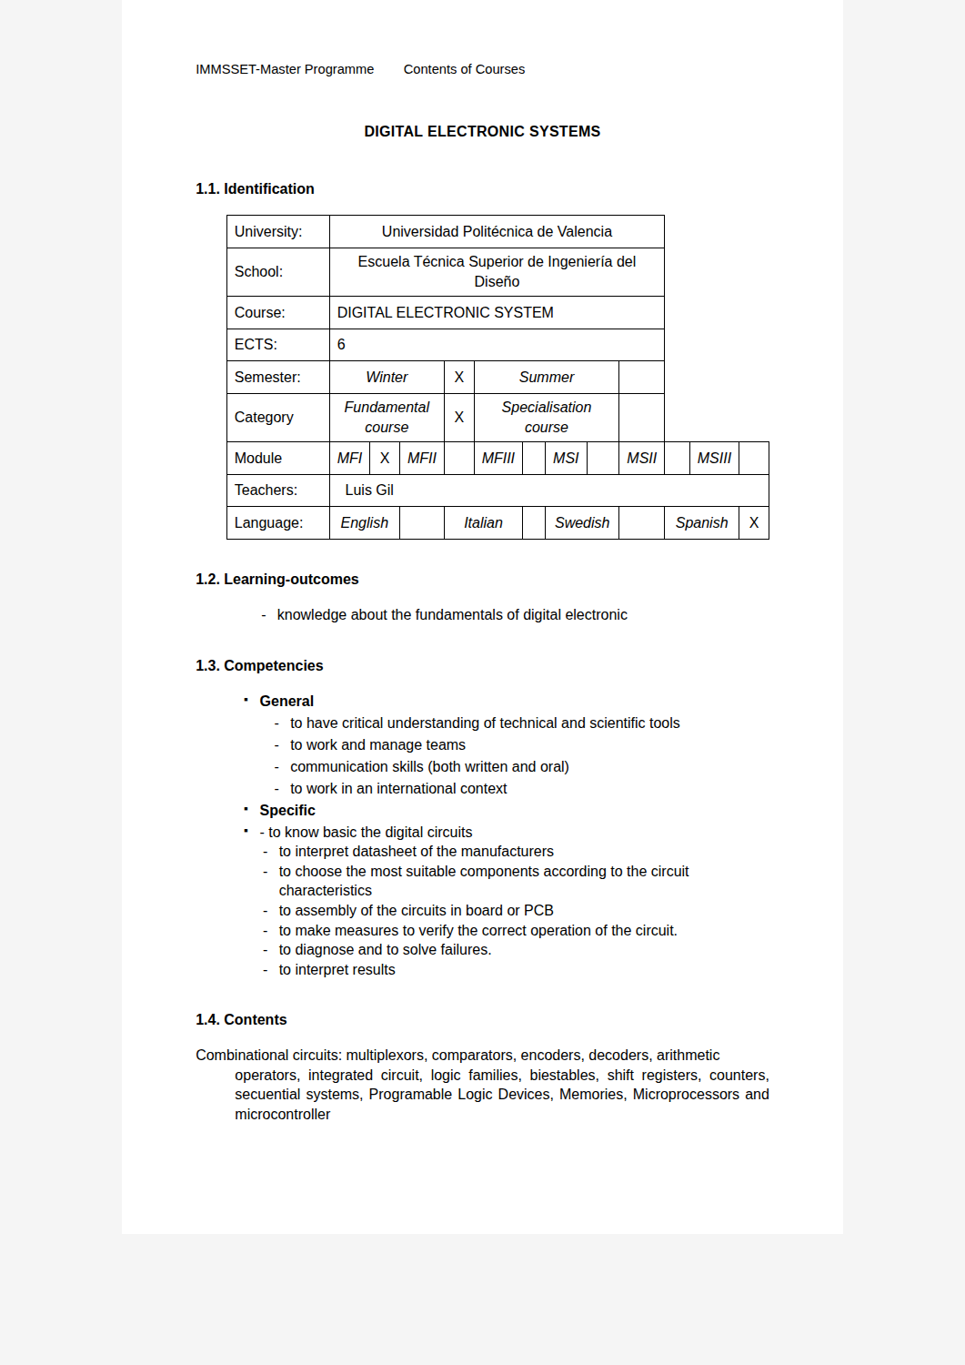IMMSSET-Master Programme Contents of Courses
DIGITAL ELECTRONIC SYSTEMS
1.1. Identification
| University: | Universidad Politécnica de Valencia |
| School: | Escuela Técnica Superior de Ingeniería del Diseño |
| Course: | DIGITAL ELECTRONIC SYSTEM |
| ECTS: | 6 |
| Semester: | Winter | X | Summer | |
| Category | Fundamental course | X | Specialisation course | |
| Module | MFI | X | MFII | | MFIII | | MSI | | MSII | | MSIII | |
| Teachers: | Luis Gil |
| Language: | English | | Italian | | Swedish | | Spanish | X |
1.2. Learning-outcomes
knowledge about the fundamentals of digital electronic
1.3. Competencies
General
to have critical understanding of technical and scientific tools
to work and manage teams
communication skills (both written and oral)
to work in an international context
Specific
- to know basic the digital circuits
to interpret datasheet of the manufacturers
to choose the most suitable components according to the circuit
characteristics
to assembly of the circuits in board or PCB
to make measures to verify the correct operation of the circuit.
to diagnose and to solve failures.
to interpret results
1.4. Contents
Combinational circuits: multiplexors, comparators, encoders, decoders, arithmetic operators, integrated circuit, logic families, biestables, shift registers, counters, secuential systems, Programable Logic Devices, Memories, Microprocessors and microcontroller